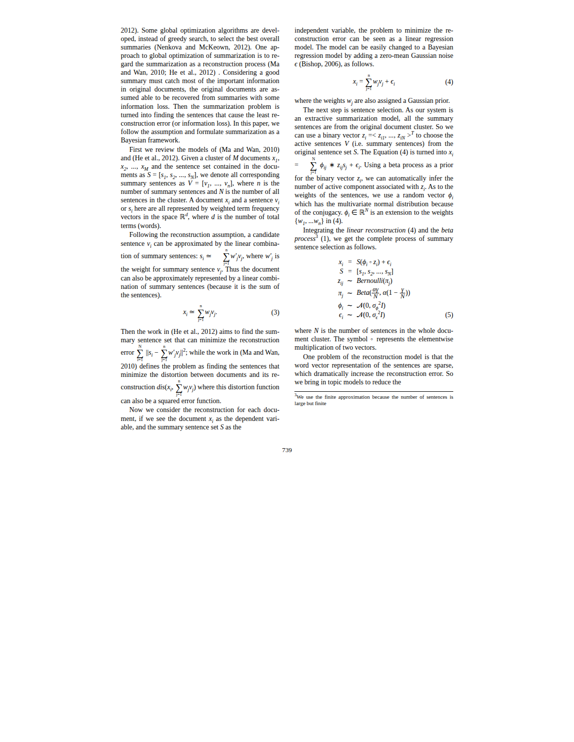2012). Some global optimization algorithms are developed, instead of greedy search, to select the best overall summaries (Nenkova and McKeown, 2012). One approach to global optimization of summarization is to regard the summarization as a reconstruction process (Ma and Wan, 2010; He et al., 2012) . Considering a good summary must catch most of the important information in original documents, the original documents are assumed able to be recovered from summaries with some information loss. Then the summarization problem is turned into finding the sentences that cause the least reconstruction error (or information loss). In this paper, we follow the assumption and formulate summarization as a Bayesian framework.
First we review the models of (Ma and Wan, 2010) and (He et al., 2012). Given a cluster of M documents x1, x2, ..., xM and the sentence set contained in the documents as S = [s1, s2, ..., sN], we denote all corresponding summary sentences as V = [v1, ..., vn], where n is the number of summary sentences and N is the number of all sentences in the cluster. A document xi and a sentence vi or si here are all represented by weighted term frequency vectors in the space ℝd, where d is the number of total terms (words).
Following the reconstruction assumption, a candidate sentence vi can be approximated by the linear combination of summary sentences: si ≃ n∑j=1 w′jvj, where w′j is the weight for summary sentence vj. Thus the document can also be approximately represented by a linear combination of summary sentences (because it is the sum of the sentences).
xi ≃ n∑j=1 wjvj.
(3)
Then the work in (He et al., 2012) aims to find the summary sentence set that can minimize the reconstruction error N∑i=1 ||si − n∑j=1 w′jvj||2; while the work in (Ma and Wan, 2010) defines the problem as finding the sentences that minimize the distortion between documents and its reconstruction dis(xi, n∑j=1 wjvj) where this distortion function can also be a squared error function.
Now we consider the reconstruction for each document, if we see the document xi as the dependent variable, and the summary sentence set S as the
independent variable, the problem to minimize the reconstruction error can be seen as a linear regression model. The model can be easily changed to a Bayesian regression model by adding a zero-mean Gaussian noise ϵ (Bishop, 2006), as follows.
xi = n∑j=1 wjvj + ϵi
(4)
where the weights wj are also assigned a Gaussian prior.
The next step is sentence selection. As our system is an extractive summarization model, all the summary sentences are from the original document cluster. So we can use a binary vector zi =< zi1, ..., ziN >T to choose the active sentences V (i.e. summary sentences) from the original sentence set S. The Equation (4) is turned into xi = N∑j=1 ϕij ∗ zijsj + ϵi. Using a beta process as a prior for the binary vector zi, we can automatically infer the number of active component associated with zi. As to the weights of the sentences, we use a random vector ϕi which has the multivariate normal distribution because of the conjugacy. ϕi ∈ ℝN is an extension to the weights {w1, ...wn} in (4).
Integrating the linear reconstruction (4) and the beta process3 (1), we get the complete process of summary sentence selection as follows.
| x i | = | S ( ϕ i ◦ z i ) + ϵ i |
| S | = | [ s 1 , s 2 , ..., s N ] |
| z ij | ∼ | Bernoulli ( π j ) |
| π j | ∼ | Beta ( αγ N , α (1 − γ N )) |
| ϕ i | ∼ | 𝒩 (0, σ ϕ 2 I ) |
| ϵ i | ∼ | 𝒩 (0, σ ϵ 2 I ) |
(5)
where N is the number of sentences in the whole document cluster. The symbol ◦ represents the elementwise multiplication of two vectors.
One problem of the reconstruction model is that the word vector representation of the sentences are sparse, which dramatically increase the reconstruction error. So we bring in topic models to reduce the
3We use the finite approximation because the number of sentences is large but finite
739